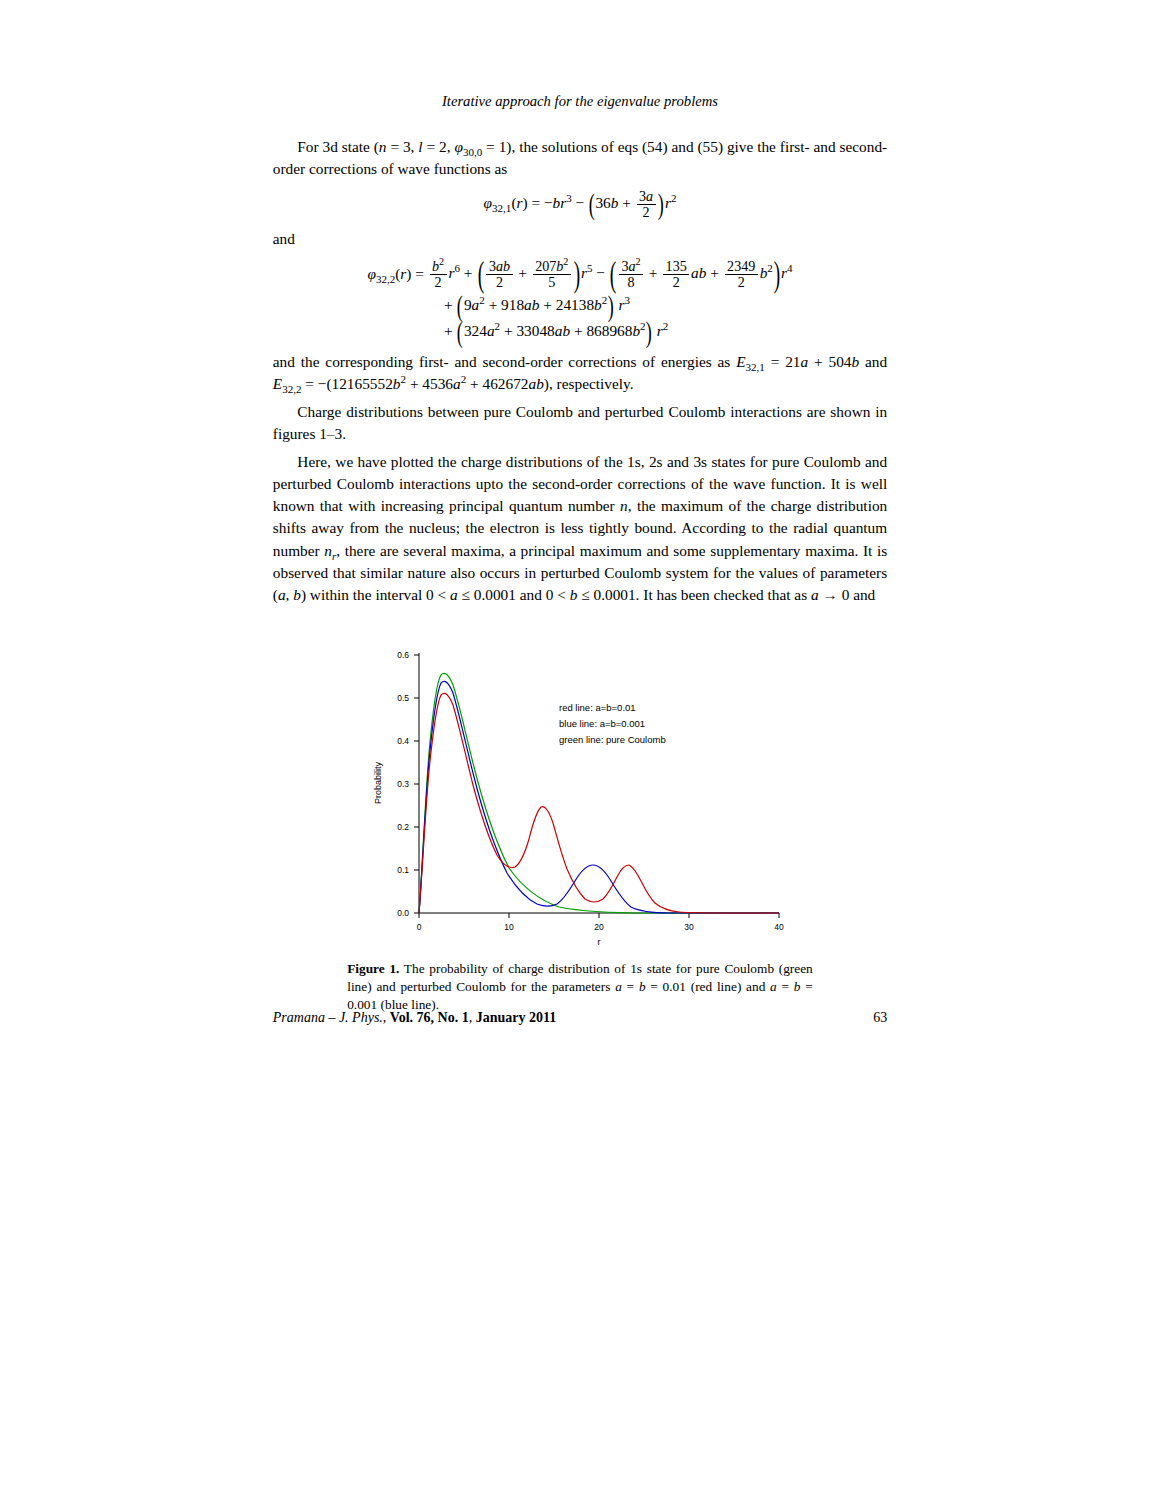Iterative approach for the eigenvalue problems
For 3d state (n = 3, l = 2, φ30,0 = 1), the solutions of eqs (54) and (55) give the first- and second-order corrections of wave functions as
φ32,1(r) = −br3 − (36b + 3a 2) r2
and
φ32,2(r) = b22 r6 + (3ab 2 + 207b25) r5 − (3a28 + 1352 ab + 23492 b2) r4
+ (9a2 + 918ab + 24138b2) r3
+ (324a2 + 33048ab + 868968b2) r2
and the corresponding first- and second-order corrections of energies as E32,1 = 21a + 504b and E32,2 = −(12165552b2 + 4536a2 + 462672ab), respectively.
Charge distributions between pure Coulomb and perturbed Coulomb interactions are shown in figures 1–3.
Here, we have plotted the charge distributions of the 1s, 2s and 3s states for pure Coulomb and perturbed Coulomb interactions upto the second-order corrections of the wave function. It is well known that with increasing principal quantum number n, the maximum of the charge distribution shifts away from the nucleus; the electron is less tightly bound. According to the radial quantum number nr, there are several maxima, a principal maximum and some supplementary maxima. It is observed that similar nature also occurs in perturbed Coulomb system for the values of parameters (a, b) within the interval 0 < a ≤ 0.0001 and 0 < b ≤ 0.0001. It has been checked that as a → 0 and
0.0 0.1 0.2 0.3 0.4 0.5 0.6 0 10 20 30 40 r Probability red line: a=b=0.01 blue line: a=b=0.001 green line: pure Coulomb
Figure 1. The probability of charge distribution of 1s state for pure Coulomb (green line) and perturbed Coulomb for the parameters a = b = 0.01 (red line) and a = b = 0.001 (blue line).
Pramana – J. Phys., Vol. 76, No. 1, January 2011
63